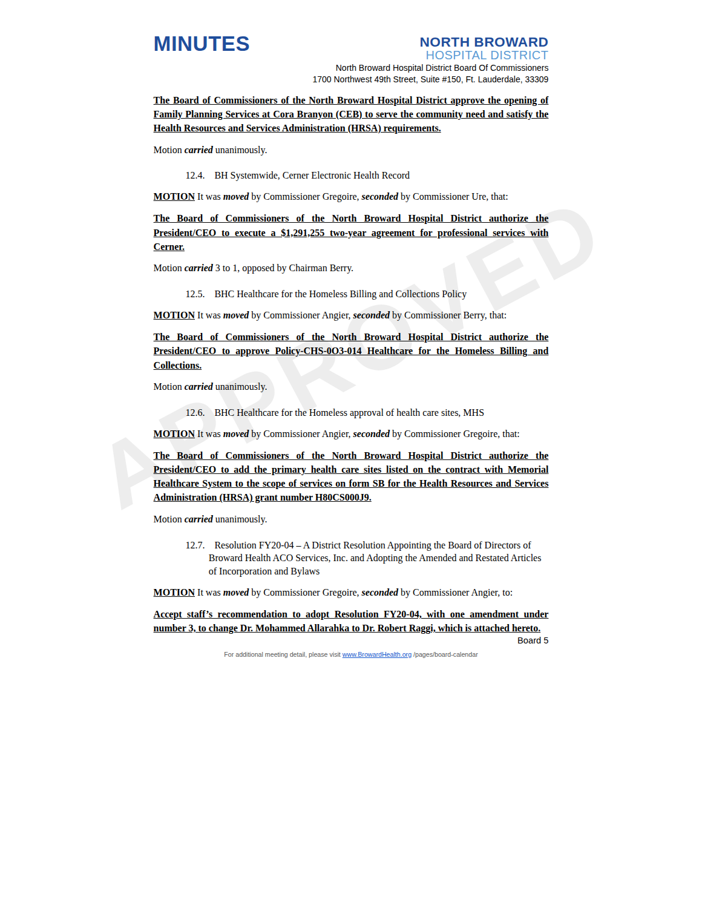APPROVED
MINUTES
NORTH BROWARD
HOSPITAL DISTRICT
North Broward Hospital District Board Of Commissioners
1700 Northwest 49th Street, Suite #150, Ft. Lauderdale, 33309
The Board of Commissioners of the North Broward Hospital District approve the opening of Family Planning Services at Cora Branyon (CEB) to serve the community need and satisfy the Health Resources and Services Administration (HRSA) requirements.
Motion carried unanimously.
12.4. BH Systemwide, Cerner Electronic Health Record
MOTION It was moved by Commissioner Gregoire, seconded by Commissioner Ure, that:
The Board of Commissioners of the North Broward Hospital District authorize the President/CEO to execute a $1,291,255 two-year agreement for professional services with Cerner.
Motion carried 3 to 1, opposed by Chairman Berry.
12.5. BHC Healthcare for the Homeless Billing and Collections Policy
MOTION It was moved by Commissioner Angier, seconded by Commissioner Berry, that:
The Board of Commissioners of the North Broward Hospital District authorize the President/CEO to approve Policy-CHS-0O3-014 Healthcare for the Homeless Billing and Collections.
Motion carried unanimously.
12.6. BHC Healthcare for the Homeless approval of health care sites, MHS
MOTION It was moved by Commissioner Angier, seconded by Commissioner Gregoire, that:
The Board of Commissioners of the North Broward Hospital District authorize the President/CEO to add the primary health care sites listed on the contract with Memorial Healthcare System to the scope of services on form SB for the Health Resources and Services Administration (HRSA) grant number H80CS000J9.
Motion carried unanimously.
12.7. Resolution FY20-04 – A District Resolution Appointing the Board of Directors of Broward Health ACO Services, Inc. and Adopting the Amended and Restated Articles of Incorporation and Bylaws
MOTION It was moved by Commissioner Gregoire, seconded by Commissioner Angier, to:
Accept staff’s recommendation to adopt Resolution FY20-04, with one amendment under number 3, to change Dr. Mohammed Allarahka to Dr. Robert Raggi, which is attached hereto.
For additional meeting detail, please visit www.BrowardHealth.org /pages/board-calendar
Board 5